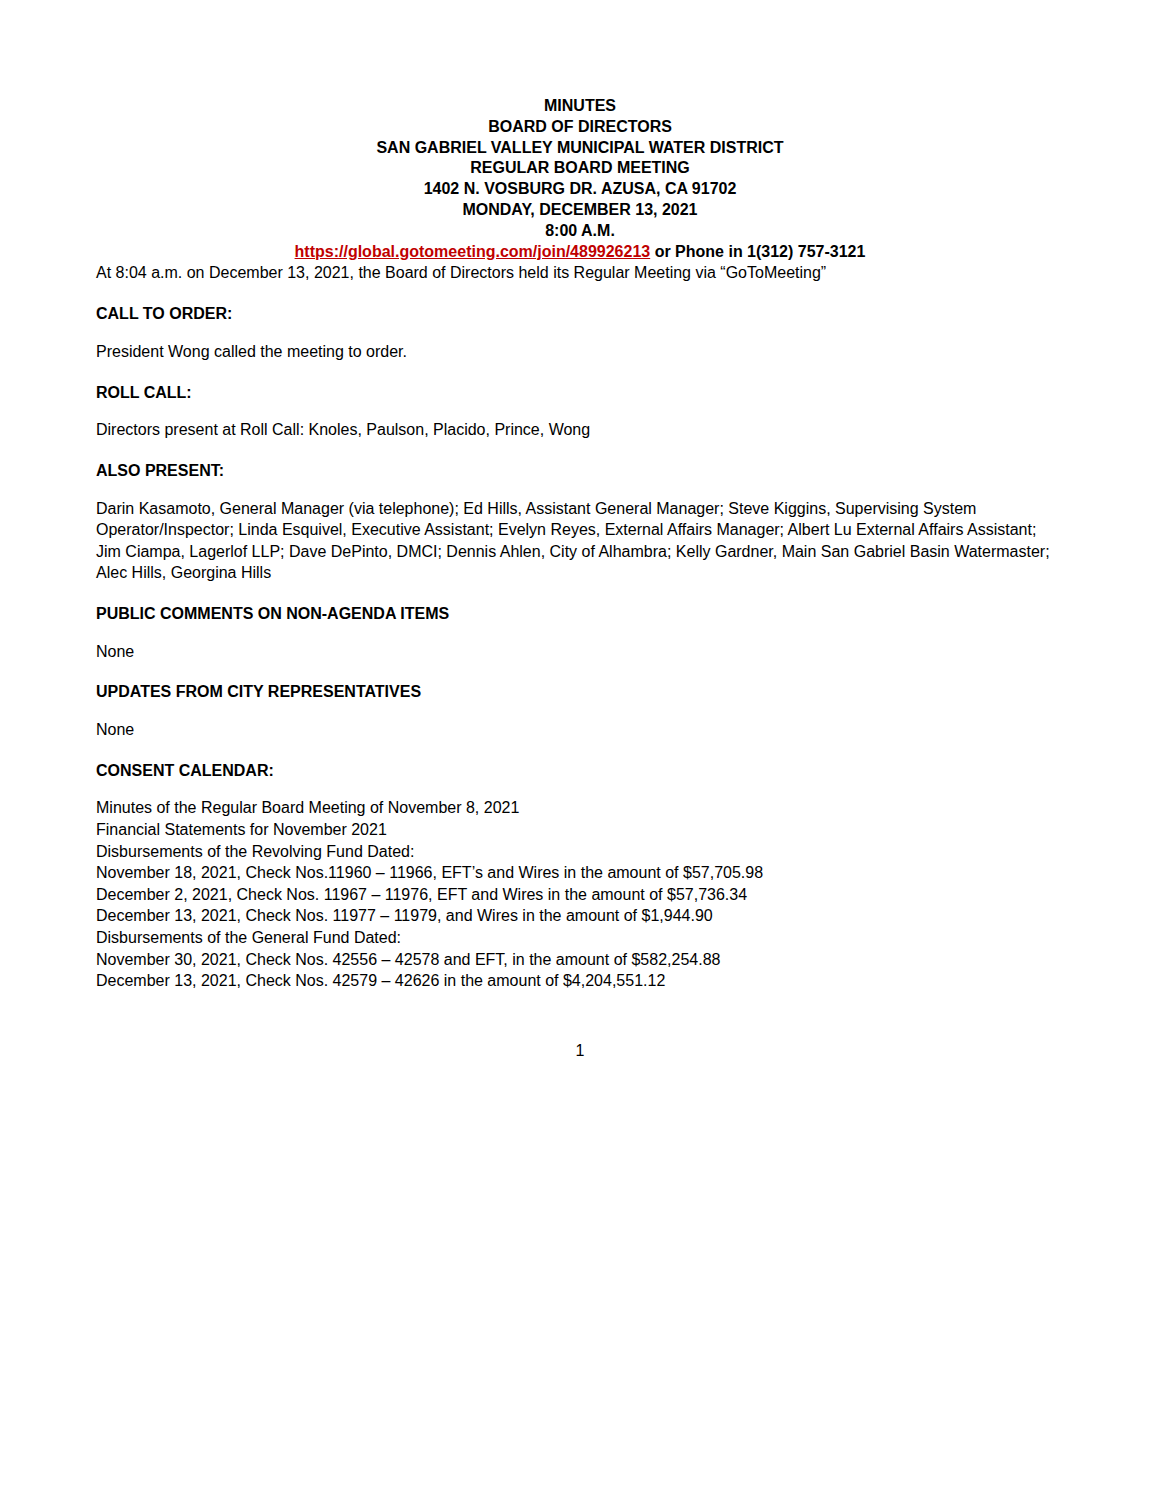MINUTES
BOARD OF DIRECTORS
SAN GABRIEL VALLEY MUNICIPAL WATER DISTRICT
REGULAR BOARD MEETING
1402 N. VOSBURG DR. AZUSA, CA 91702
MONDAY, DECEMBER 13, 2021
8:00 A.M.
https://global.gotomeeting.com/join/489926213 or Phone in 1(312) 757-3121
At 8:04 a.m. on December 13, 2021, the Board of Directors held its Regular Meeting via “GoToMeeting”
CALL TO ORDER:
President Wong called the meeting to order.
ROLL CALL:
Directors present at Roll Call: Knoles, Paulson, Placido, Prince, Wong
ALSO PRESENT:
Darin Kasamoto, General Manager (via telephone); Ed Hills, Assistant General Manager; Steve Kiggins, Supervising System Operator/Inspector; Linda Esquivel, Executive Assistant; Evelyn Reyes, External Affairs Manager; Albert Lu External Affairs Assistant; Jim Ciampa, Lagerlof LLP; Dave DePinto, DMCI; Dennis Ahlen, City of Alhambra; Kelly Gardner, Main San Gabriel Basin Watermaster; Alec Hills, Georgina Hills
PUBLIC COMMENTS ON NON-AGENDA ITEMS
None
UPDATES FROM CITY REPRESENTATIVES
None
CONSENT CALENDAR:
Minutes of the Regular Board Meeting of November 8, 2021
Financial Statements for November 2021
Disbursements of the Revolving Fund Dated:
November 18, 2021, Check Nos.11960 – 11966, EFT’s and Wires in the amount of $57,705.98
December 2, 2021, Check Nos. 11967 – 11976, EFT and Wires in the amount of $57,736.34
December 13, 2021, Check Nos. 11977 – 11979, and Wires in the amount of $1,944.90
Disbursements of the General Fund Dated:
November 30, 2021, Check Nos. 42556 – 42578 and EFT, in the amount of $582,254.88
December 13, 2021, Check Nos. 42579 – 42626 in the amount of $4,204,551.12
1